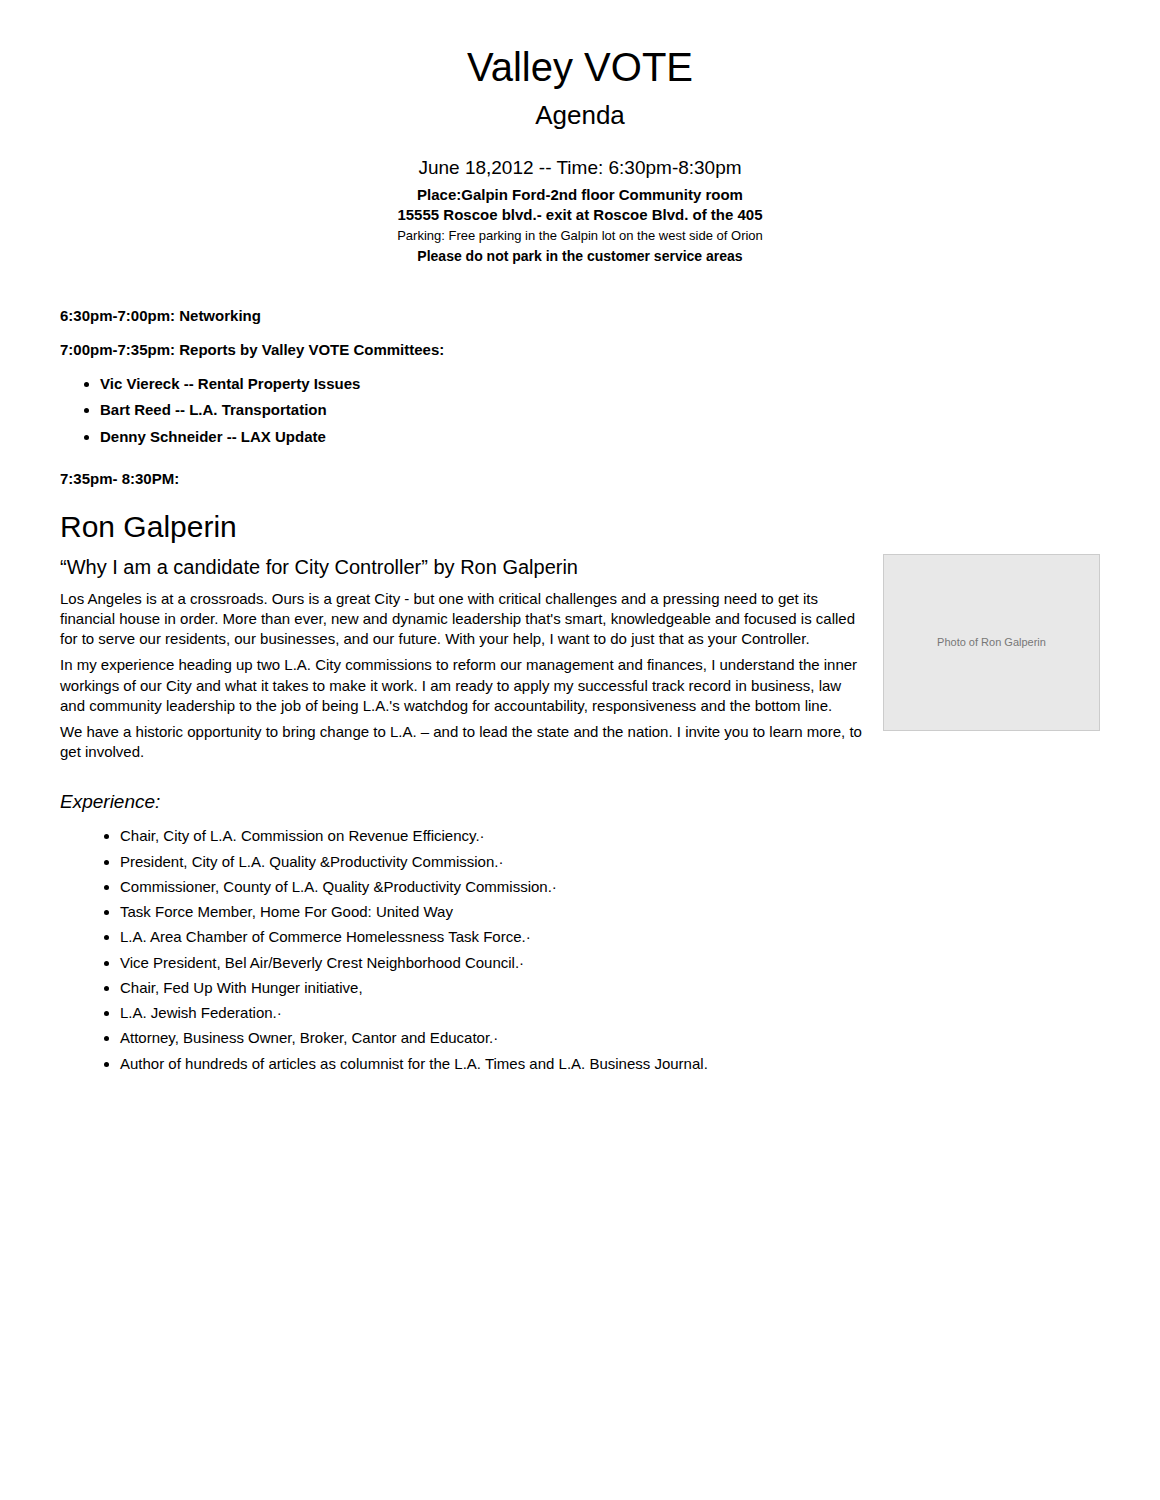Valley VOTE
Agenda
June 18,2012 -- Time: 6:30pm-8:30pm
Place:Galpin Ford-2nd floor Community room
15555 Roscoe blvd.- exit at Roscoe Blvd. of the 405
Parking: Free parking in the Galpin lot on the west side of Orion
Please do not park in the customer service areas
6:30pm-7:00pm: Networking
7:00pm-7:35pm: Reports by Valley VOTE Committees:
Vic Viereck -- Rental Property Issues
Bart Reed -- L.A. Transportation
Denny Schneider -- LAX Update
7:35pm- 8:30PM:
Ron Galperin
Photo of Ron Galperin
“Why I am a candidate for City Controller” by Ron Galperin
Los Angeles is at a crossroads. Ours is a great City - but one with critical challenges and a pressing need to get its financial house in order. More than ever, new and dynamic leadership that's smart, knowledgeable and focused is called for to serve our residents, our businesses, and our future. With your help, I want to do just that as your Controller.
In my experience heading up two L.A. City commissions to reform our management and finances, I understand the inner workings of our City and what it takes to make it work. I am ready to apply my successful track record in business, law and community leadership to the job of being L.A.'s watchdog for accountability, responsiveness and the bottom line.
We have a historic opportunity to bring change to L.A. – and to lead the state and the nation. I invite you to learn more, to get involved.
Experience:
Chair, City of L.A. Commission on Revenue Efficiency.·
President, City of L.A. Quality &Productivity Commission.·
Commissioner, County of L.A. Quality &Productivity Commission.·
Task Force Member, Home For Good: United Way
L.A. Area Chamber of Commerce Homelessness Task Force.·
Vice President, Bel Air/Beverly Crest Neighborhood Council.·
Chair, Fed Up With Hunger initiative,
L.A. Jewish Federation.·
Attorney, Business Owner, Broker, Cantor and Educator.·
Author of hundreds of articles as columnist for the L.A. Times and L.A. Business Journal.